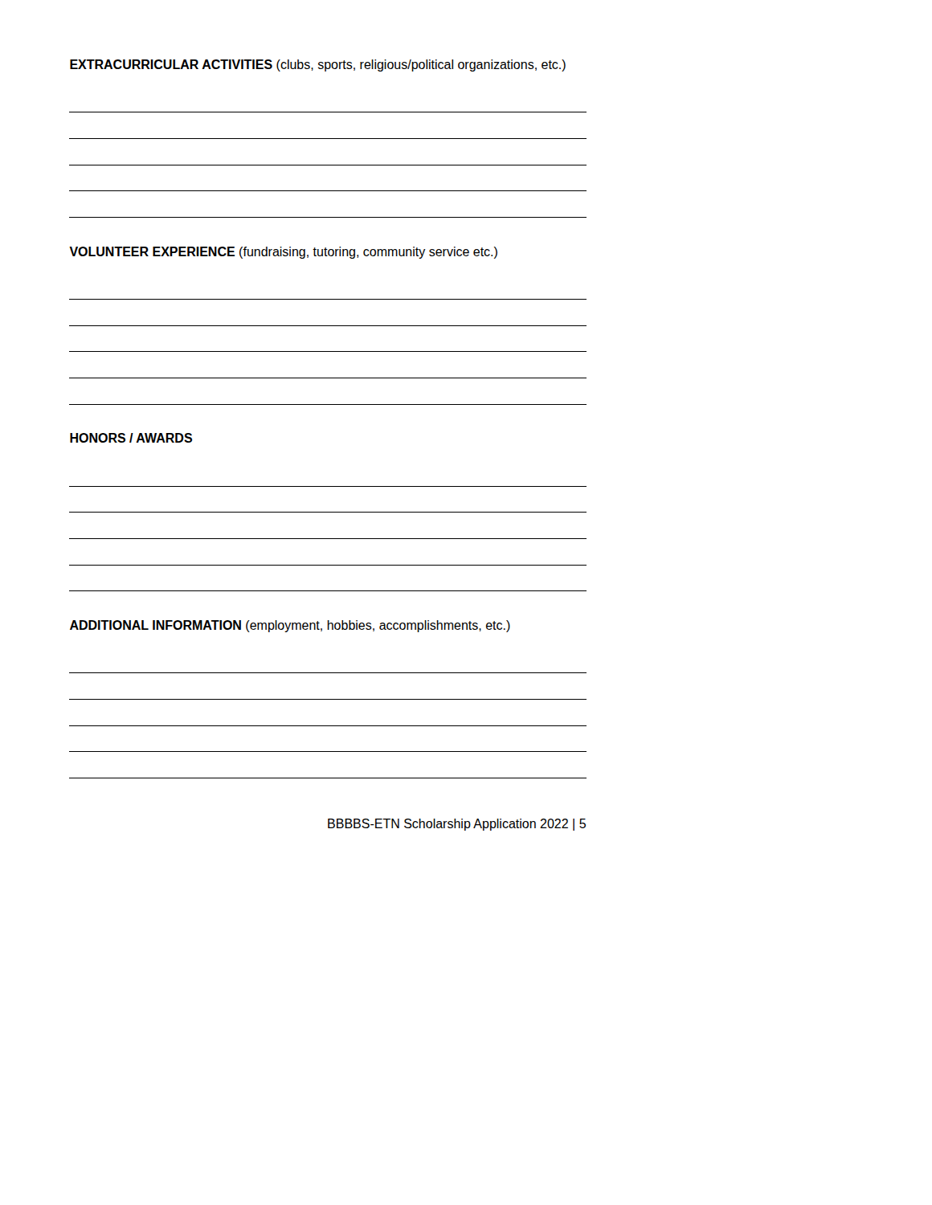EXTRACURRICULAR ACTIVITIES (clubs, sports, religious/political organizations, etc.)
VOLUNTEER EXPERIENCE (fundraising, tutoring, community service etc.)
HONORS / AWARDS
ADDITIONAL INFORMATION (employment, hobbies, accomplishments, etc.)
BBBBS-ETN Scholarship Application 2022 | 5